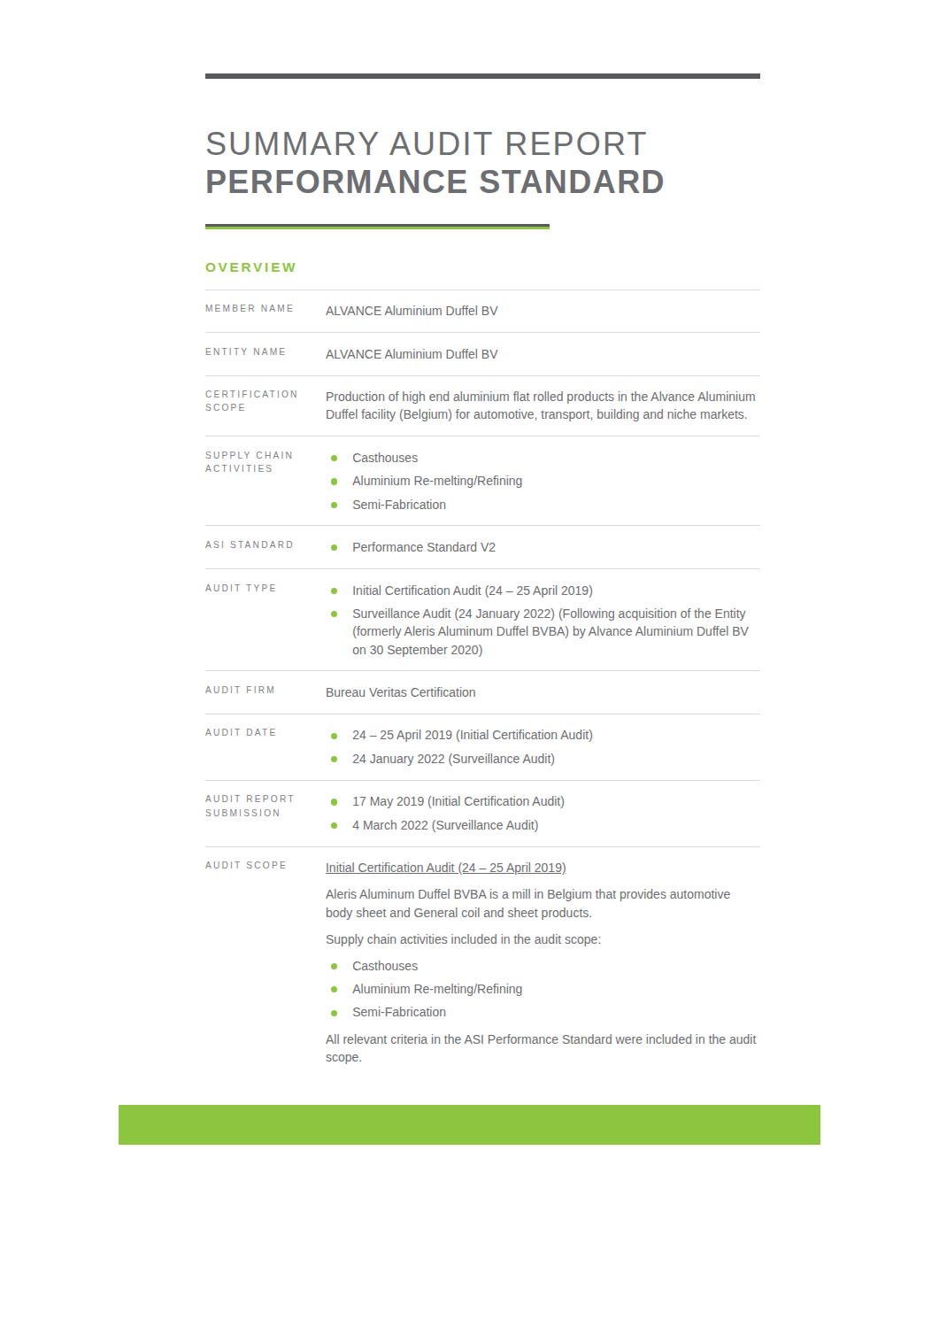Summary Audit ReportPerformance Standard
Overview
| Member Name | ALVANCE Aluminium Duffel BV |
| Entity Name | ALVANCE Aluminium Duffel BV |
| Certification Scope | Production of high end aluminium flat rolled products in the Alvance Aluminium Duffel facility (Belgium) for automotive, transport, building and niche markets. |
| Supply Chain Activities | Casthouses Aluminium Re-melting/Refining Semi-Fabrication |
| ASI Standard | Performance Standard V2 |
| Audit Type | Initial Certification Audit (24 – 25 April 2019) Surveillance Audit (24 January 2022) (Following acquisition of the Entity (formerly Aleris Aluminum Duffel BVBA) by Alvance Aluminium Duffel BV on 30 September 2020) |
| Audit Firm | Bureau Veritas Certification |
| Audit Date | 24 – 25 April 2019 (Initial Certification Audit) 24 January 2022 (Surveillance Audit) |
| Audit Report Submission | 17 May 2019 (Initial Certification Audit) 4 March 2022 (Surveillance Audit) |
| Audit Scope | Initial Certification Audit (24 – 25 April 2019) Aleris Aluminum Duffel BVBA is a mill in Belgium that provides automotive body sheet and General coil and sheet products. Supply chain activities included in the audit scope: Casthouses Aluminium Re-melting/Refining Semi-Fabrication All relevant criteria in the ASI Performance Standard were included in the audit scope. |